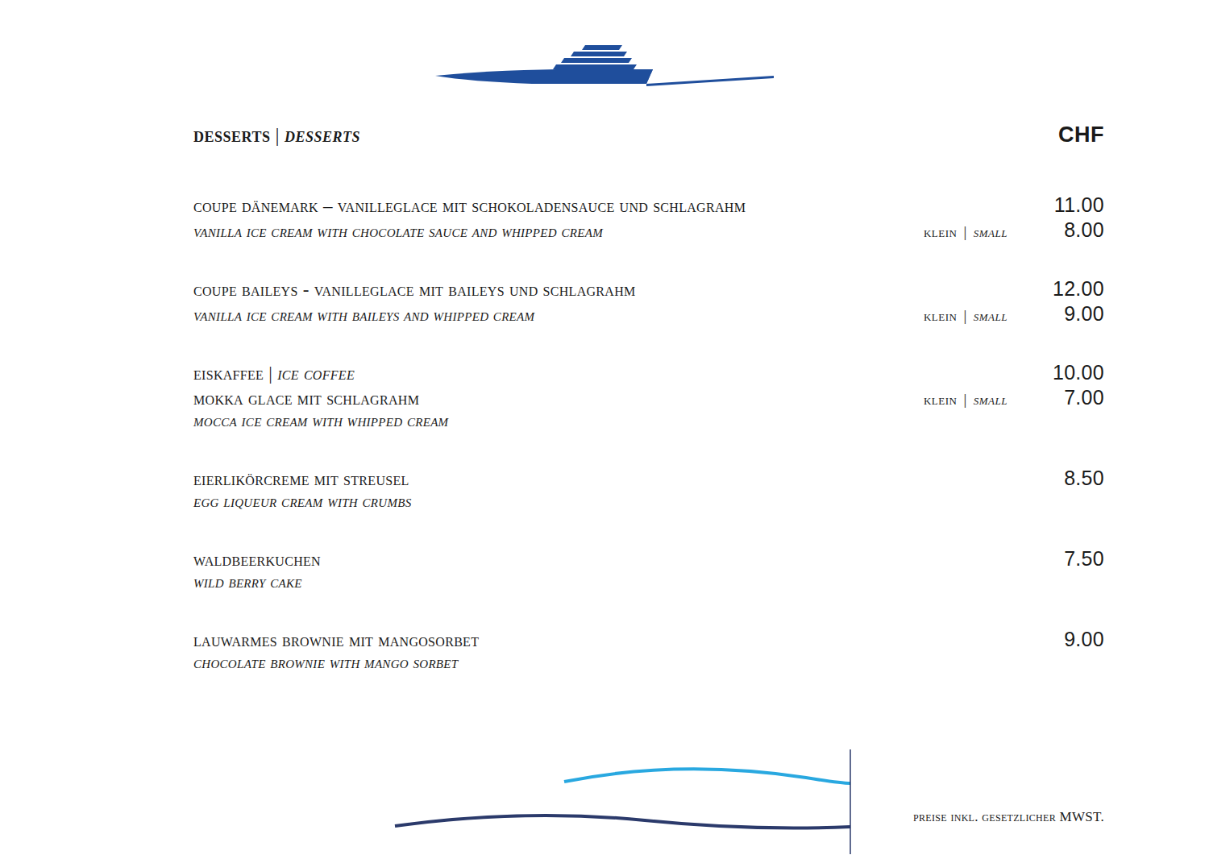Desserts|Desserts
CHF
Coupe Dänemark – Vanilleglace mit Schokoladensauce und Schlagrahm
11.00
Vanilla ice cream with chocolate sauce and whipped cream
klein|small
8.00
Coupe Baileys - Vanilleglace mit Baileys und Schlagrahm
12.00
Vanilla ice cream with Baileys and whipped cream
klein|small
9.00
Eiskaffee | Ice coffee
10.00
Mokka Glace mit Schlagrahm
klein|small
7.00
Mocca ice cream with whipped cream
Eierlikörcreme mit Streusel
8.50
Egg liqueur cream with crumbs
Waldbeerkuchen
7.50
Wild berry cake
Lauwarmes Brownie mit Mangosorbet
9.00
Chocolate brownie with mango sorbet
Preise inkl. gesetzlicher MWST.